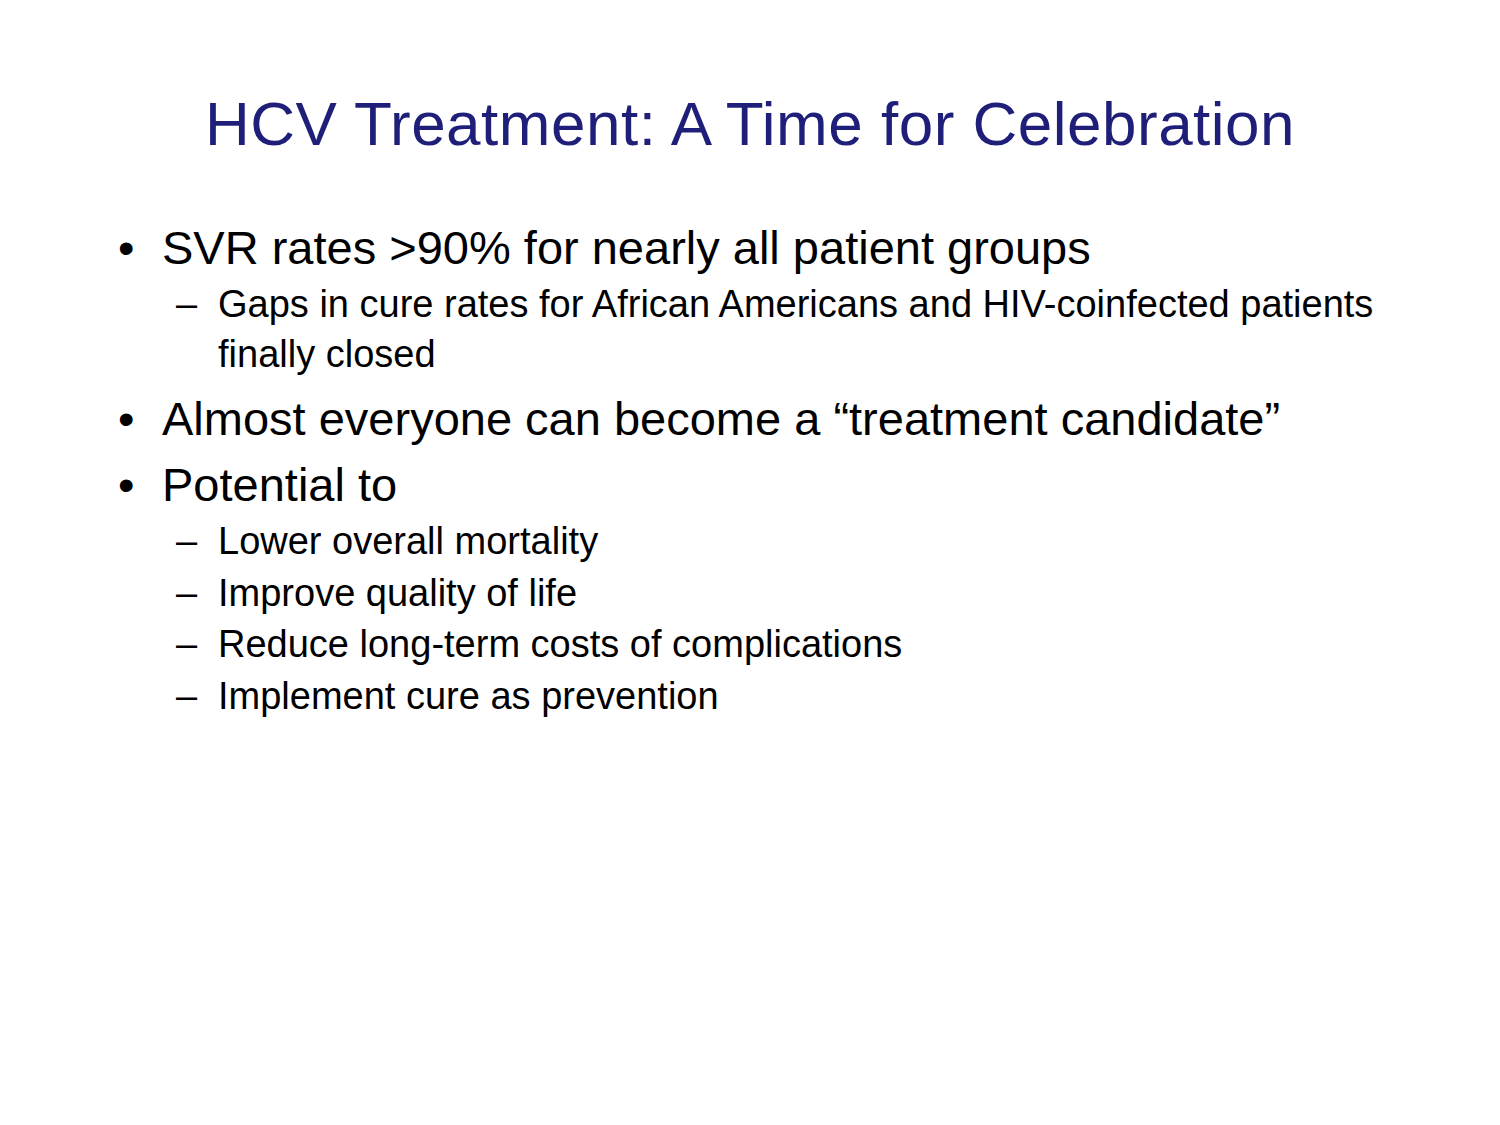HCV Treatment: A Time for Celebration
SVR rates >90% for nearly all patient groups
Gaps in cure rates for African Americans and HIV-coinfected patients finally closed
Almost everyone can become a “treatment candidate”
Potential to
Lower overall mortality
Improve quality of life
Reduce long-term costs of complications
Implement cure as prevention